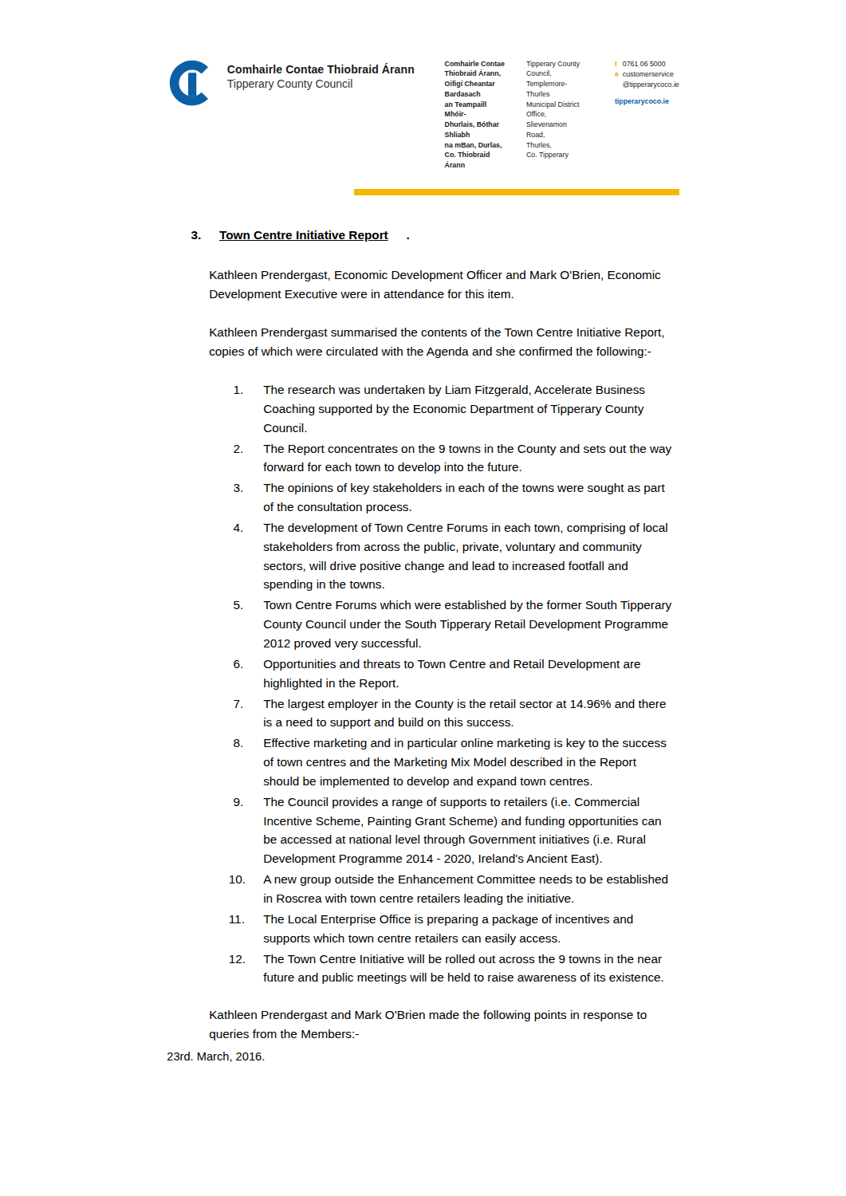Comhairle Contae Thiobraid Árann
Tipperary County Council
Comhairle Contae
Thiobraid Árann,
Oifigí Cheantar Bardasach
an Teampaill Mhóir-
Dhurlais, Bóthar Shliabh
na mBan, Durlas,
Co. Thiobraid Árann
Tipperary County Council,
Templemore-Thurles
Municipal District Office,
Slievenamon Road,
Thurles,
Co. Tipperary
t0761 06 5000
ecustomerservice
@tipperarycoco.ie
tipperarycoco.ie
3. Town Centre Initiative Report.
Kathleen Prendergast, Economic Development Officer and Mark O'Brien, Economic Development Executive were in attendance for this item.
Kathleen Prendergast summarised the contents of the Town Centre Initiative Report, copies of which were circulated with the Agenda and she confirmed the following:-
The research was undertaken by Liam Fitzgerald, Accelerate Business Coaching supported by the Economic Department of Tipperary County Council.
The Report concentrates on the 9 towns in the County and sets out the way forward for each town to develop into the future.
The opinions of key stakeholders in each of the towns were sought as part of the consultation process.
The development of Town Centre Forums in each town, comprising of local stakeholders from across the public, private, voluntary and community sectors, will drive positive change and lead to increased footfall and spending in the towns.
Town Centre Forums which were established by the former South Tipperary County Council under the South Tipperary Retail Development Programme 2012 proved very successful.
Opportunities and threats to Town Centre and Retail Development are highlighted in the Report.
The largest employer in the County is the retail sector at 14.96% and there is a need to support and build on this success.
Effective marketing and in particular online marketing is key to the success of town centres and the Marketing Mix Model described in the Report should be implemented to develop and expand town centres.
The Council provides a range of supports to retailers (i.e. Commercial Incentive Scheme, Painting Grant Scheme) and funding opportunities can be accessed at national level through Government initiatives (i.e. Rural Development Programme 2014 - 2020, Ireland's Ancient East).
A new group outside the Enhancement Committee needs to be established in Roscrea with town centre retailers leading the initiative.
The Local Enterprise Office is preparing a package of incentives and supports which town centre retailers can easily access.
The Town Centre Initiative will be rolled out across the 9 towns in the near future and public meetings will be held to raise awareness of its existence.
Kathleen Prendergast and Mark O'Brien made the following points in response to queries from the Members:-
23rd. March, 2016.